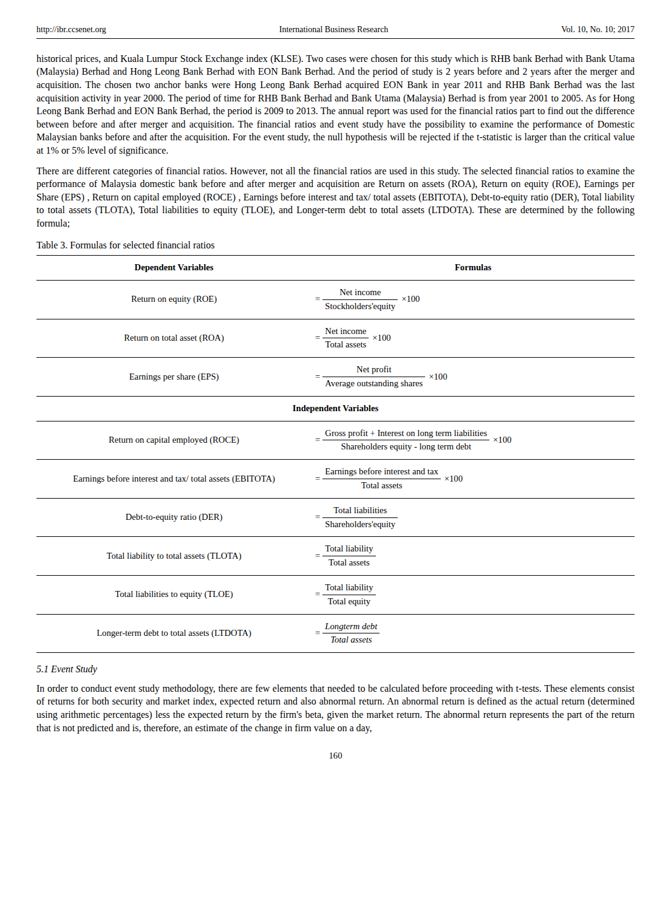http://ibr.ccsenet.org
International Business Research
Vol. 10, No. 10; 2017
historical prices, and Kuala Lumpur Stock Exchange index (KLSE). Two cases were chosen for this study which is RHB bank Berhad with Bank Utama (Malaysia) Berhad and Hong Leong Bank Berhad with EON Bank Berhad. And the period of study is 2 years before and 2 years after the merger and acquisition. The chosen two anchor banks were Hong Leong Bank Berhad acquired EON Bank in year 2011 and RHB Bank Berhad was the last acquisition activity in year 2000. The period of time for RHB Bank Berhad and Bank Utama (Malaysia) Berhad is from year 2001 to 2005. As for Hong Leong Bank Berhad and EON Bank Berhad, the period is 2009 to 2013. The annual report was used for the financial ratios part to find out the difference between before and after merger and acquisition. The financial ratios and event study have the possibility to examine the performance of Domestic Malaysian banks before and after the acquisition. For the event study, the null hypothesis will be rejected if the t-statistic is larger than the critical value at 1% or 5% level of significance.
There are different categories of financial ratios. However, not all the financial ratios are used in this study. The selected financial ratios to examine the performance of Malaysia domestic bank before and after merger and acquisition are Return on assets (ROA), Return on equity (ROE), Earnings per Share (EPS) , Return on capital employed (ROCE) , Earnings before interest and tax/ total assets (EBITOTA), Debt-to-equity ratio (DER), Total liability to total assets (TLOTA), Total liabilities to equity (TLOE), and Longer-term debt to total assets (LTDOTA). These are determined by the following formula;
Table 3. Formulas for selected financial ratios
| Dependent Variables | Formulas |
| --- | --- |
| Return on equity (ROE) | = Net income Stockholders'equity ×100 |
| Return on total asset (ROA) | = Net income Total assets ×100 |
| Earnings per share (EPS) | = Net profit Average outstanding shares ×100 |
| Independent Variables |
| Return on capital employed (ROCE) | = Gross profit + Interest on long term liabilities Shareholders equity - long term debt ×100 |
| Earnings before interest and tax/ total assets (EBITOTA) | = Earnings before interest and tax Total assets ×100 |
| Debt-to-equity ratio (DER) | = Total liabilities Shareholders'equity |
| Total liability to total assets (TLOTA) | = Total liability Total assets |
| Total liabilities to equity (TLOE) | = Total liability Total equity |
| Longer-term debt to total assets (LTDOTA) | = Longterm debt Total assets |
5.1 Event Study
In order to conduct event study methodology, there are few elements that needed to be calculated before proceeding with t-tests. These elements consist of returns for both security and market index, expected return and also abnormal return. An abnormal return is defined as the actual return (determined using arithmetic percentages) less the expected return by the firm's beta, given the market return. The abnormal return represents the part of the return that is not predicted and is, therefore, an estimate of the change in firm value on a day,
160